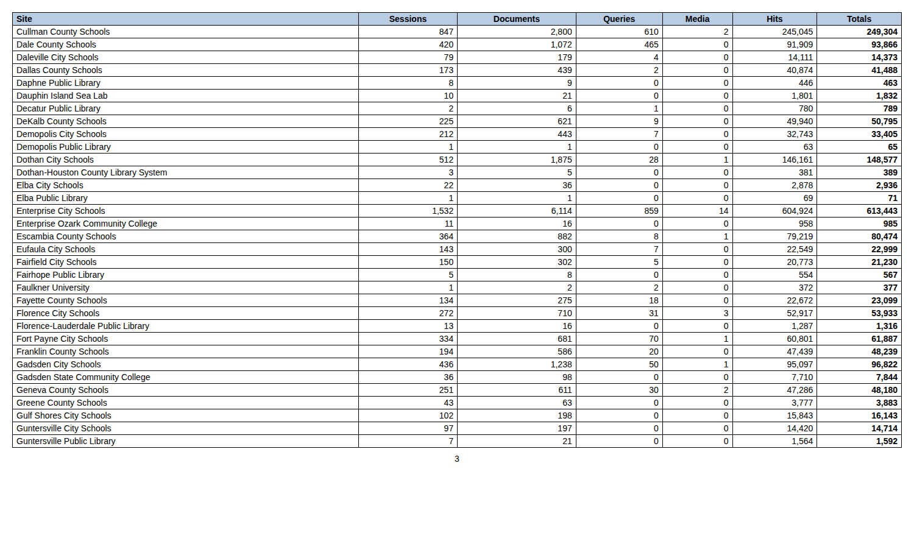Site usage statistics
| Site | Sessions | Documents | Queries | Media | Hits | Totals |
| --- | --- | --- | --- | --- | --- | --- |
| Cullman County Schools | 847 | 2,800 | 610 | 2 | 245,045 | 249,304 |
| Dale County Schools | 420 | 1,072 | 465 | 0 | 91,909 | 93,866 |
| Daleville City Schools | 79 | 179 | 4 | 0 | 14,111 | 14,373 |
| Dallas County Schools | 173 | 439 | 2 | 0 | 40,874 | 41,488 |
| Daphne Public Library | 8 | 9 | 0 | 0 | 446 | 463 |
| Dauphin Island Sea Lab | 10 | 21 | 0 | 0 | 1,801 | 1,832 |
| Decatur Public Library | 2 | 6 | 1 | 0 | 780 | 789 |
| DeKalb County Schools | 225 | 621 | 9 | 0 | 49,940 | 50,795 |
| Demopolis City Schools | 212 | 443 | 7 | 0 | 32,743 | 33,405 |
| Demopolis Public Library | 1 | 1 | 0 | 0 | 63 | 65 |
| Dothan City Schools | 512 | 1,875 | 28 | 1 | 146,161 | 148,577 |
| Dothan-Houston County Library System | 3 | 5 | 0 | 0 | 381 | 389 |
| Elba City Schools | 22 | 36 | 0 | 0 | 2,878 | 2,936 |
| Elba Public Library | 1 | 1 | 0 | 0 | 69 | 71 |
| Enterprise City Schools | 1,532 | 6,114 | 859 | 14 | 604,924 | 613,443 |
| Enterprise Ozark Community College | 11 | 16 | 0 | 0 | 958 | 985 |
| Escambia County Schools | 364 | 882 | 8 | 1 | 79,219 | 80,474 |
| Eufaula City Schools | 143 | 300 | 7 | 0 | 22,549 | 22,999 |
| Fairfield City Schools | 150 | 302 | 5 | 0 | 20,773 | 21,230 |
| Fairhope Public Library | 5 | 8 | 0 | 0 | 554 | 567 |
| Faulkner University | 1 | 2 | 2 | 0 | 372 | 377 |
| Fayette County Schools | 134 | 275 | 18 | 0 | 22,672 | 23,099 |
| Florence City Schools | 272 | 710 | 31 | 3 | 52,917 | 53,933 |
| Florence-Lauderdale Public Library | 13 | 16 | 0 | 0 | 1,287 | 1,316 |
| Fort Payne City Schools | 334 | 681 | 70 | 1 | 60,801 | 61,887 |
| Franklin County Schools | 194 | 586 | 20 | 0 | 47,439 | 48,239 |
| Gadsden City Schools | 436 | 1,238 | 50 | 1 | 95,097 | 96,822 |
| Gadsden State Community College | 36 | 98 | 0 | 0 | 7,710 | 7,844 |
| Geneva County Schools | 251 | 611 | 30 | 2 | 47,286 | 48,180 |
| Greene County Schools | 43 | 63 | 0 | 0 | 3,777 | 3,883 |
| Gulf Shores City Schools | 102 | 198 | 0 | 0 | 15,843 | 16,143 |
| Guntersville City Schools | 97 | 197 | 0 | 0 | 14,420 | 14,714 |
| Guntersville Public Library | 7 | 21 | 0 | 0 | 1,564 | 1,592 |
| 3 |